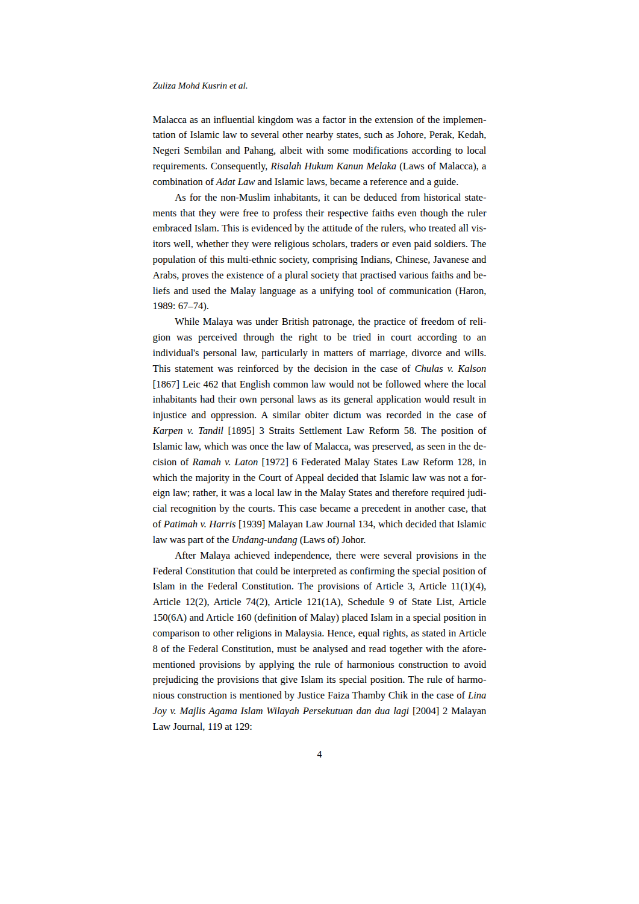Zuliza Mohd Kusrin et al.
Malacca as an influential kingdom was a factor in the extension of the implementation of Islamic law to several other nearby states, such as Johore, Perak, Kedah, Negeri Sembilan and Pahang, albeit with some modifications according to local requirements. Consequently, Risalah Hukum Kanun Melaka (Laws of Malacca), a combination of Adat Law and Islamic laws, became a reference and a guide.
As for the non-Muslim inhabitants, it can be deduced from historical statements that they were free to profess their respective faiths even though the ruler embraced Islam. This is evidenced by the attitude of the rulers, who treated all visitors well, whether they were religious scholars, traders or even paid soldiers. The population of this multi-ethnic society, comprising Indians, Chinese, Javanese and Arabs, proves the existence of a plural society that practised various faiths and beliefs and used the Malay language as a unifying tool of communication (Haron, 1989: 67–74).
While Malaya was under British patronage, the practice of freedom of religion was perceived through the right to be tried in court according to an individual's personal law, particularly in matters of marriage, divorce and wills. This statement was reinforced by the decision in the case of Chulas v. Kalson [1867] Leic 462 that English common law would not be followed where the local inhabitants had their own personal laws as its general application would result in injustice and oppression. A similar obiter dictum was recorded in the case of Karpen v. Tandil [1895] 3 Straits Settlement Law Reform 58. The position of Islamic law, which was once the law of Malacca, was preserved, as seen in the decision of Ramah v. Laton [1972] 6 Federated Malay States Law Reform 128, in which the majority in the Court of Appeal decided that Islamic law was not a foreign law; rather, it was a local law in the Malay States and therefore required judicial recognition by the courts. This case became a precedent in another case, that of Patimah v. Harris [1939] Malayan Law Journal 134, which decided that Islamic law was part of the Undang-undang (Laws of) Johor.
After Malaya achieved independence, there were several provisions in the Federal Constitution that could be interpreted as confirming the special position of Islam in the Federal Constitution. The provisions of Article 3, Article 11(1)(4), Article 12(2), Article 74(2), Article 121(1A), Schedule 9 of State List, Article 150(6A) and Article 160 (definition of Malay) placed Islam in a special position in comparison to other religions in Malaysia. Hence, equal rights, as stated in Article 8 of the Federal Constitution, must be analysed and read together with the aforementioned provisions by applying the rule of harmonious construction to avoid prejudicing the provisions that give Islam its special position. The rule of harmonious construction is mentioned by Justice Faiza Thamby Chik in the case of Lina Joy v. Majlis Agama Islam Wilayah Persekutuan dan dua lagi [2004] 2 Malayan Law Journal, 119 at 129:
4